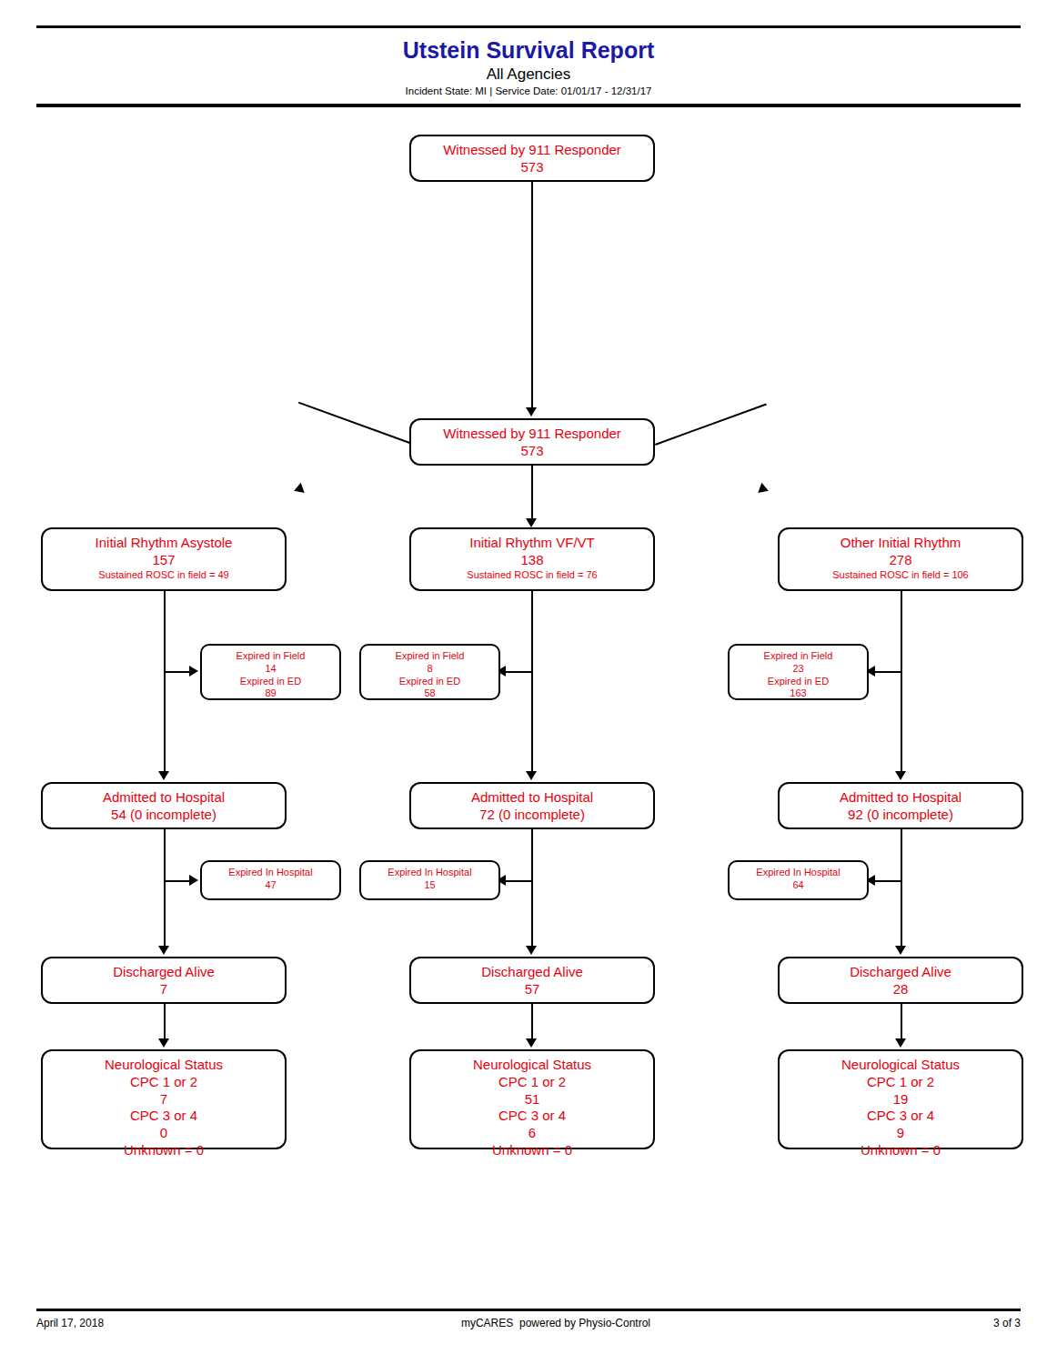Utstein Survival Report
All Agencies
Incident State: MI | Service Date: 01/01/17 - 12/31/17
Witnessed by 911 Responder
573
Witnessed by 911 Responder
573
Initial Rhythm Asystole
157
Sustained ROSC in field = 49
Initial Rhythm VF/VT
138
Sustained ROSC in field = 76
Other Initial Rhythm
278
Sustained ROSC in field = 106
Expired in Field
14
Expired in ED
89
Expired in Field
8
Expired in ED
58
Expired in Field
23
Expired in ED
163
Admitted to Hospital
54 (0 incomplete)
Admitted to Hospital
72 (0 incomplete)
Admitted to Hospital
92 (0 incomplete)
Expired In Hospital
47
Expired In Hospital
15
Expired In Hospital
64
Discharged Alive
7
Discharged Alive
57
Discharged Alive
28
Neurological Status
CPC 1 or 2
7
CPC 3 or 4
0
Unknown = 0
Neurological Status
CPC 1 or 2
51
CPC 3 or 4
6
Unknown = 0
Neurological Status
CPC 1 or 2
19
CPC 3 or 4
9
Unknown = 0
April 17, 2018
myCARES powered by Physio-Control
3 of 3